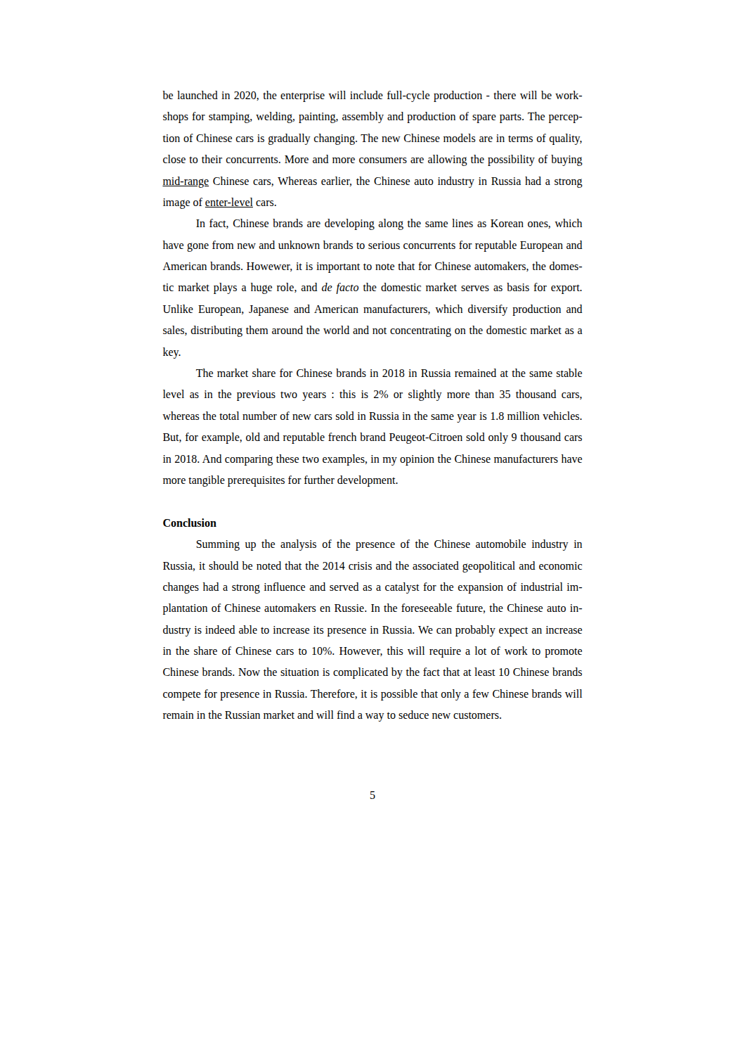be launched in 2020, the enterprise will include full-cycle production - there will be workshops for stamping, welding, painting, assembly and production of spare parts. The perception of Chinese cars is gradually changing. The new Chinese models are in terms of quality, close to their concurrents. More and more consumers are allowing the possibility of buying mid-range Chinese cars, Whereas earlier, the Chinese auto industry in Russia had a strong image of enter-level cars.
In fact, Chinese brands are developing along the same lines as Korean ones, which have gone from new and unknown brands to serious concurrents for reputable European and American brands. Howewer, it is important to note that for Chinese automakers, the domestic market plays a huge role, and de facto the domestic market serves as basis for export. Unlike European, Japanese and American manufacturers, which diversify production and sales, distributing them around the world and not concentrating on the domestic market as a key.
The market share for Chinese brands in 2018 in Russia remained at the same stable level as in the previous two years : this is 2% or slightly more than 35 thousand cars, whereas the total number of new cars sold in Russia in the same year is 1.8 million vehicles. But, for example, old and reputable french brand Peugeot-Citroen sold only 9 thousand cars in 2018. And comparing these two examples, in my opinion the Chinese manufacturers have more tangible prerequisites for further development.
Conclusion
Summing up the analysis of the presence of the Chinese automobile industry in Russia, it should be noted that the 2014 crisis and the associated geopolitical and economic changes had a strong influence and served as a catalyst for the expansion of industrial implantation of Chinese automakers en Russie. In the foreseeable future, the Chinese auto industry is indeed able to increase its presence in Russia. We can probably expect an increase in the share of Chinese cars to 10%. However, this will require a lot of work to promote Chinese brands. Now the situation is complicated by the fact that at least 10 Chinese brands compete for presence in Russia. Therefore, it is possible that only a few Chinese brands will remain in the Russian market and will find a way to seduce new customers.
5